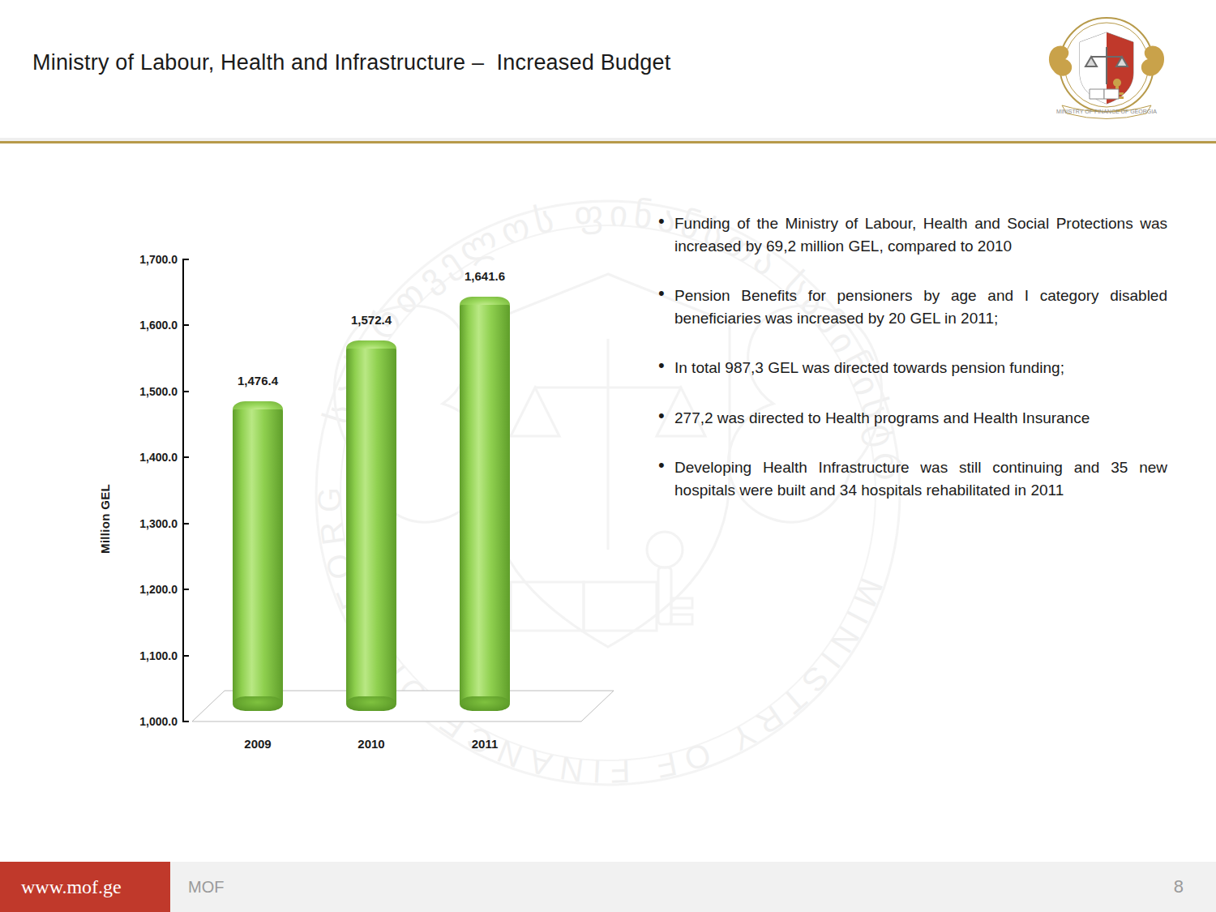Ministry of Labour, Health and Infrastructure – Increased Budget
MINISTRY OF FINANCE OF GEORGIA
საქართველოს ფინანსთა სამინისტრო MINISTRY OF FINANCE OF GEORGIA
Million GEL
1,700.0
1,600.0
1,500.0
1,400.0
1,300.0
1,200.0
1,100.0
1,000.0
1,476.4
2009
1,572.4
2010
1,641.6
2011
Funding of the Ministry of Labour, Health and Social Protections was increased by 69,2 million GEL, compared to 2010
Pension Benefits for pensioners by age and I category disabled beneficiaries was increased by 20 GEL in 2011;
In total 987,3 GEL was directed towards pension funding;
277,2 was directed to Health programs and Health Insurance
Developing Health Infrastructure was still continuing and 35 new hospitals were built and 34 hospitals rehabilitated in 2011
www.mof.ge
MOF
8